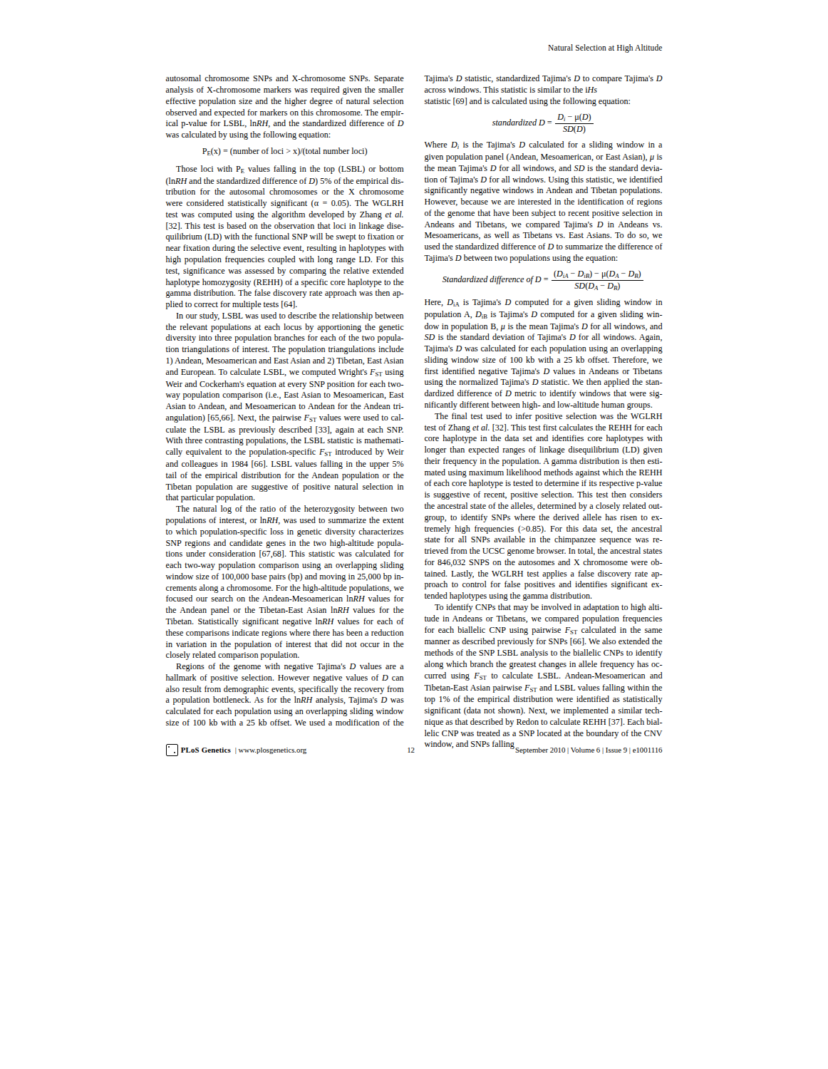Natural Selection at High Altitude
autosomal chromosome SNPs and X-chromosome SNPs. Separate analysis of X-chromosome markers was required given the smaller effective population size and the higher degree of natural selection observed and expected for markers on this chromosome. The empirical p-value for LSBL, lnRH, and the standardized difference of D was calculated by using the following equation:
PE(x) = (number of loci > x)/(total number loci)
Those loci with PE values falling in the top (LSBL) or bottom (lnRH and the standardized difference of D) 5% of the empirical distribution for the autosomal chromosomes or the X chromosome were considered statistically significant (α = 0.05). The WGLRH test was computed using the algorithm developed by Zhang et al. [32]. This test is based on the observation that loci in linkage disequilibrium (LD) with the functional SNP will be swept to fixation or near fixation during the selective event, resulting in haplotypes with high population frequencies coupled with long range LD. For this test, significance was assessed by comparing the relative extended haplotype homozygosity (REHH) of a specific core haplotype to the gamma distribution. The false discovery rate approach was then applied to correct for multiple tests [64].
In our study, LSBL was used to describe the relationship between the relevant populations at each locus by apportioning the genetic diversity into three population branches for each of the two population triangulations of interest. The population triangulations include 1) Andean, Mesoamerican and East Asian and 2) Tibetan, East Asian and European. To calculate LSBL, we computed Wright's FST using Weir and Cockerham's equation at every SNP position for each two-way population comparison (i.e., East Asian to Mesoamerican, East Asian to Andean, and Mesoamerican to Andean for the Andean triangulation) [65,66]. Next, the pairwise FST values were used to calculate the LSBL as previously described [33], again at each SNP. With three contrasting populations, the LSBL statistic is mathematically equivalent to the population-specific FST introduced by Weir and colleagues in 1984 [66]. LSBL values falling in the upper 5% tail of the empirical distribution for the Andean population or the Tibetan population are suggestive of positive natural selection in that particular population.
The natural log of the ratio of the heterozygosity between two populations of interest, or lnRH, was used to summarize the extent to which population-specific loss in genetic diversity characterizes SNP regions and candidate genes in the two high-altitude populations under consideration [67,68]. This statistic was calculated for each two-way population comparison using an overlapping sliding window size of 100,000 base pairs (bp) and moving in 25,000 bp increments along a chromosome. For the high-altitude populations, we focused our search on the Andean-Mesoamerican lnRH values for the Andean panel or the Tibetan-East Asian lnRH values for the Tibetan. Statistically significant negative lnRH values for each of these comparisons indicate regions where there has been a reduction in variation in the population of interest that did not occur in the closely related comparison population.
Regions of the genome with negative Tajima's D values are a hallmark of positive selection. However negative values of D can also result from demographic events, specifically the recovery from a population bottleneck. As for the lnRH analysis, Tajima's D was calculated for each population using an overlapping sliding window size of 100 kb with a 25 kb offset. We used a modification of the Tajima's D statistic, standardized Tajima's D to compare Tajima's D across windows. This statistic is similar to the iHs
statistic [69] and is calculated using the following equation:
standardized D = Di − μ(D) SD(D)
Where Di is the Tajima's D calculated for a sliding window in a given population panel (Andean, Mesoamerican, or East Asian), μ is the mean Tajima's D for all windows, and SD is the standard deviation of Tajima's D for all windows. Using this statistic, we identified significantly negative windows in Andean and Tibetan populations. However, because we are interested in the identification of regions of the genome that have been subject to recent positive selection in Andeans and Tibetans, we compared Tajima's D in Andeans vs. Mesoamericans, as well as Tibetans vs. East Asians. To do so, we used the standardized difference of D to summarize the difference of Tajima's D between two populations using the equation:
Standardized difference of D = (DiA − DiB) − μ(DA − DB) SD(DA − DB)
Here, DiA is Tajima's D computed for a given sliding window in population A, DiB is Tajima's D computed for a given sliding window in population B, μ is the mean Tajima's D for all windows, and SD is the standard deviation of Tajima's D for all windows. Again, Tajima's D was calculated for each population using an overlapping sliding window size of 100 kb with a 25 kb offset. Therefore, we first identified negative Tajima's D values in Andeans or Tibetans using the normalized Tajima's D statistic. We then applied the standardized difference of D metric to identify windows that were significantly different between high- and low-altitude human groups.
The final test used to infer positive selection was the WGLRH test of Zhang et al. [32]. This test first calculates the REHH for each core haplotype in the data set and identifies core haplotypes with longer than expected ranges of linkage disequilibrium (LD) given their frequency in the population. A gamma distribution is then estimated using maximum likelihood methods against which the REHH of each core haplotype is tested to determine if its respective p-value is suggestive of recent, positive selection. This test then considers the ancestral state of the alleles, determined by a closely related outgroup, to identify SNPs where the derived allele has risen to extremely high frequencies (>0.85). For this data set, the ancestral state for all SNPs available in the chimpanzee sequence was retrieved from the UCSC genome browser. In total, the ancestral states for 846,032 SNPS on the autosomes and X chromosome were obtained. Lastly, the WGLRH test applies a false discovery rate approach to control for false positives and identifies significant extended haplotypes using the gamma distribution.
To identify CNPs that may be involved in adaptation to high altitude in Andeans or Tibetans, we compared population frequencies for each biallelic CNP using pairwise FST calculated in the same manner as described previously for SNPs [66]. We also extended the methods of the SNP LSBL analysis to the biallelic CNPs to identify along which branch the greatest changes in allele frequency has occurred using FST to calculate LSBL. Andean-Mesoamerican and Tibetan-East Asian pairwise FST and LSBL values falling within the top 1% of the empirical distribution were identified as statistically significant (data not shown). Next, we implemented a similar technique as that described by Redon to calculate REHH [37]. Each biallelic CNP was treated as a SNP located at the boundary of the CNV window, and SNPs falling
PLoS Genetics | www.plosgenetics.org
12
September 2010 | Volume 6 | Issue 9 | e1001116